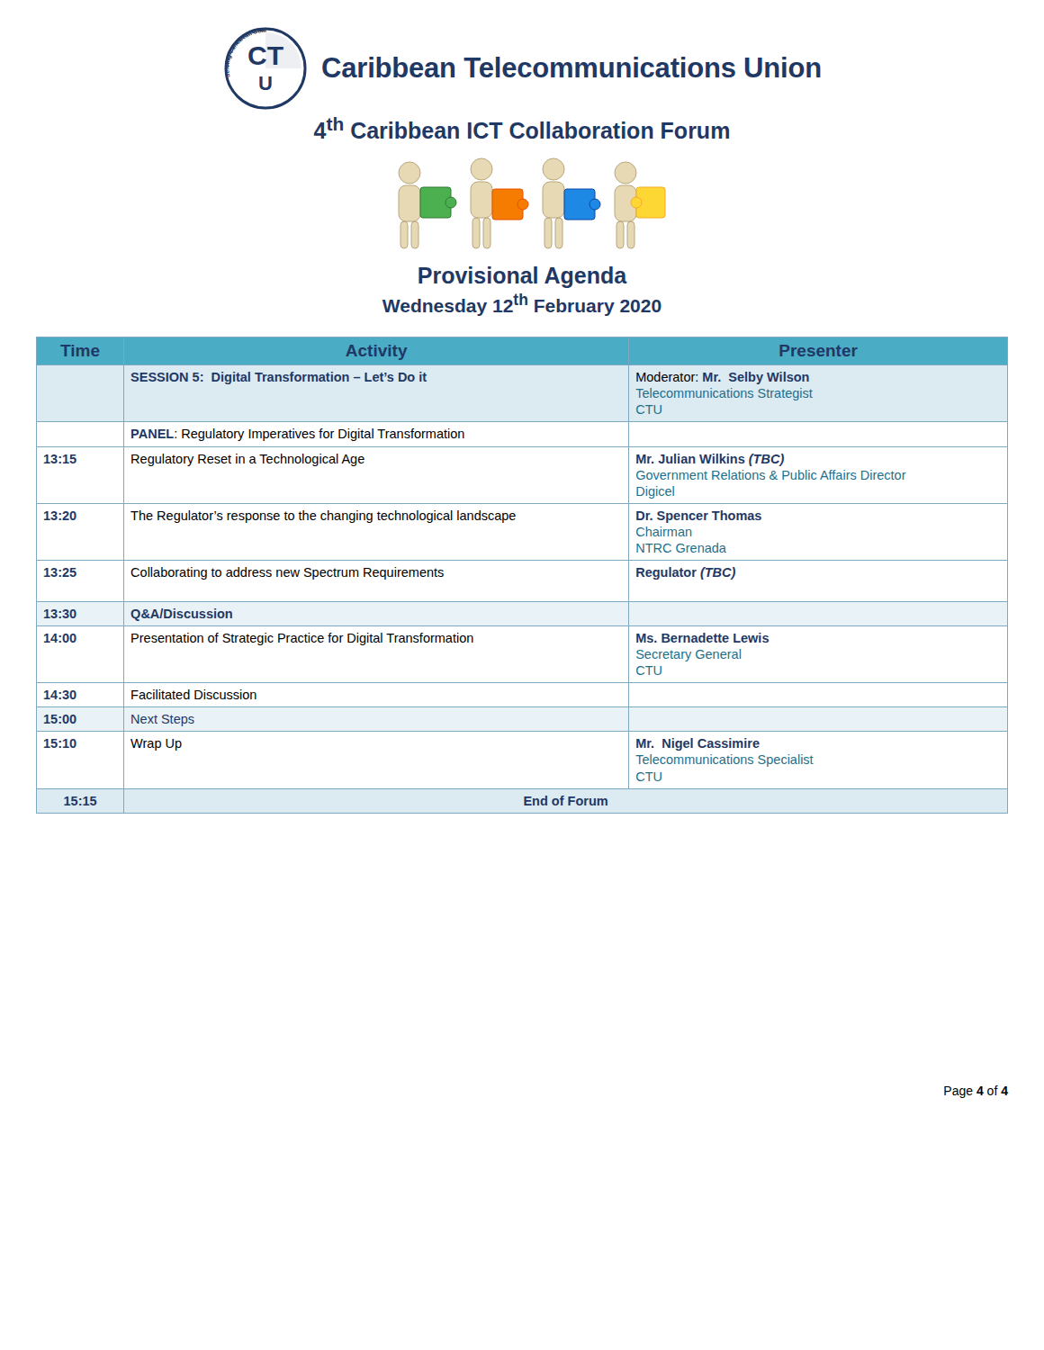CT U Serving Caribbean Communications
Caribbean Telecommunications Union
4th Caribbean ICT Collaboration Forum
Provisional Agenda
Wednesday 12th February 2020
| Time | Activity | Presenter |
| --- | --- | --- |
| | SESSION 5: Digital Transformation – Let’s Do it | Moderator: Mr. Selby Wilson Telecommunications Strategist CTU |
| | PANEL : Regulatory Imperatives for Digital Transformation | |
| 13:15 | Regulatory Reset in a Technological Age | Mr. Julian Wilkins (TBC) Government Relations & Public Affairs Director Digicel |
| 13:20 | The Regulator’s response to the changing technological landscape | Dr. Spencer Thomas Chairman NTRC Grenada |
| 13:25 | Collaborating to address new Spectrum Requirements | Regulator (TBC) |
| 13:30 | Q&A/Discussion | |
| 14:00 | Presentation of Strategic Practice for Digital Transformation | Ms. Bernadette Lewis Secretary General CTU |
| 14:30 | Facilitated Discussion | |
| 15:00 | Next Steps | |
| 15:10 | Wrap Up | Mr. Nigel Cassimire Telecommunications Specialist CTU |
| 15:15 | End of Forum |
Page 4 of 4